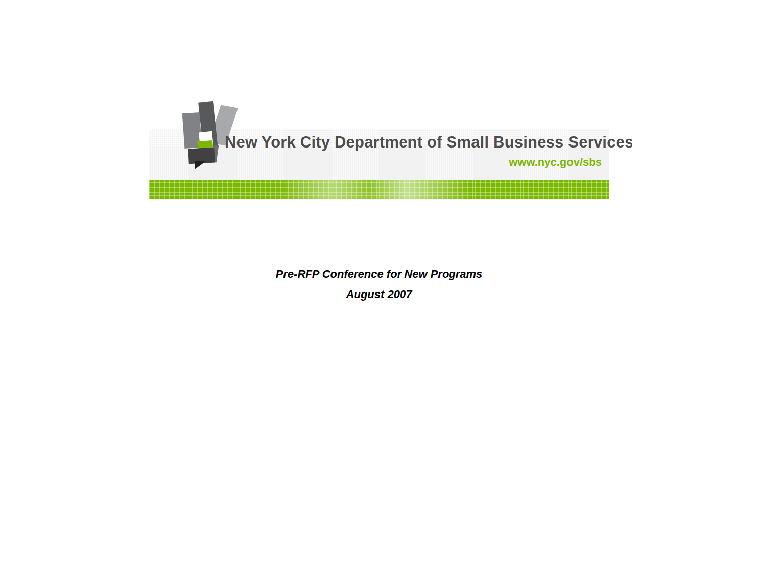New York City Department of Small Business Services
www.nyc.gov/sbs
Pre-RFP Conference for New Programs
August 2007